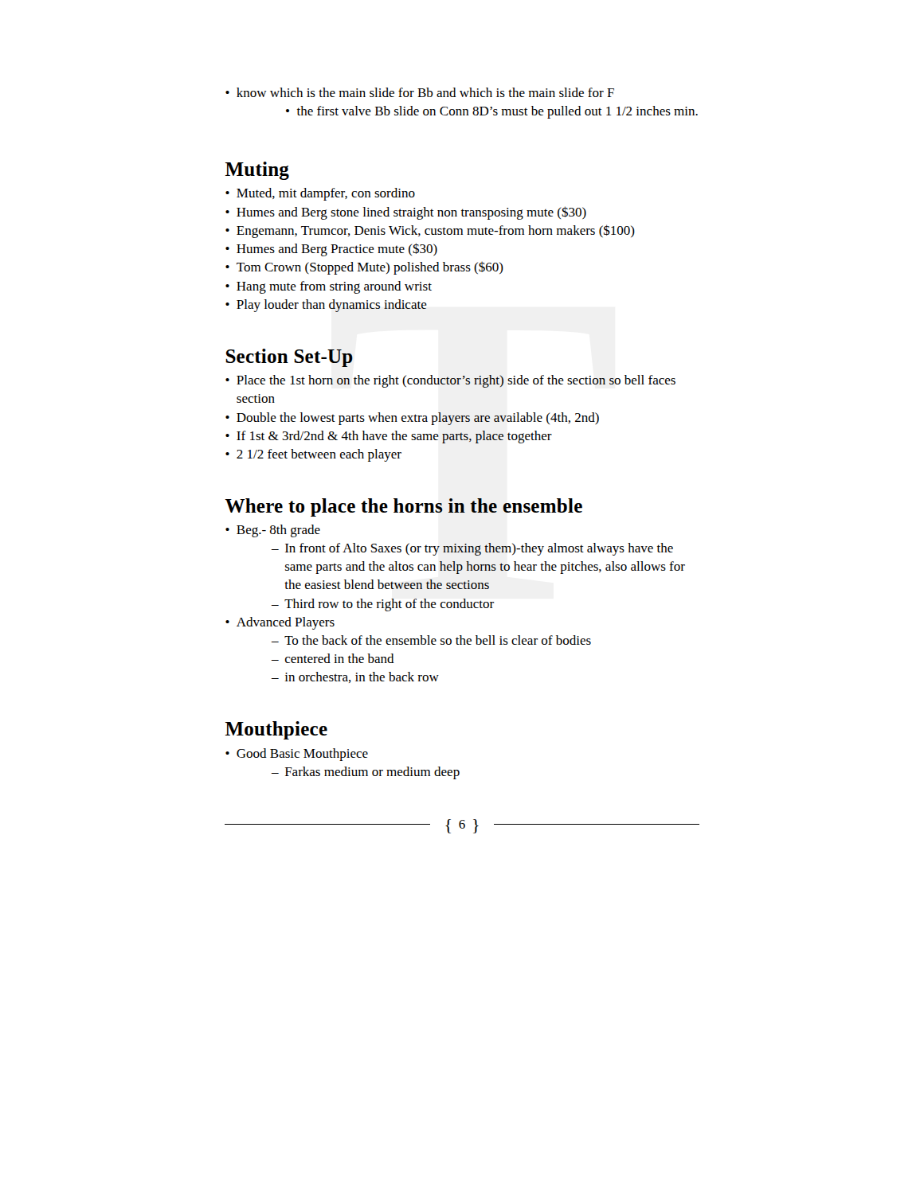T
know which is the main slide for Bb and which is the main slide for F
the first valve Bb slide on Conn 8D’s must be pulled out 1 1/2 inches min.
Muting
Muted, mit dampfer, con sordino
Humes and Berg stone lined straight non transposing mute ($30)
Engemann, Trumcor, Denis Wick, custom mute-from horn makers ($100)
Humes and Berg Practice mute ($30)
Tom Crown (Stopped Mute) polished brass ($60)
Hang mute from string around wrist
Play louder than dynamics indicate
Section Set-Up
Place the 1st horn on the right (conductor’s right) side of the section so bell faces section
Double the lowest parts when extra players are available (4th, 2nd)
If 1st & 3rd/2nd & 4th have the same parts, place together
2 1/2 feet between each player
Where to place the horns in the ensemble
Beg.- 8th grade
In front of Alto Saxes (or try mixing them)-they almost always have the same parts and the altos can help horns to hear the pitches, also allows for the easiest blend between the sections
Third row to the right of the conductor
Advanced Players
To the back of the ensemble so the bell is clear of bodies
centered in the band
in orchestra, in the back row
Mouthpiece
Good Basic Mouthpiece
Farkas medium or medium deep
{6}